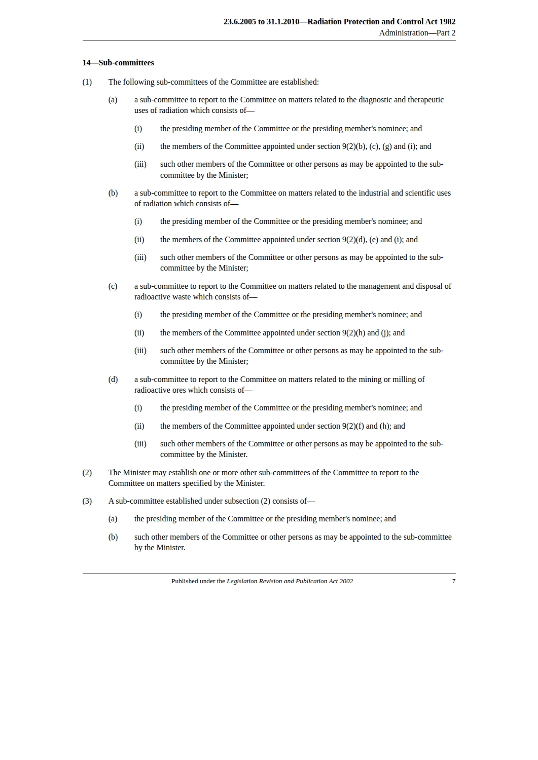23.6.2005 to 31.1.2010—Radiation Protection and Control Act 1982
Administration—Part 2
14—Sub-committees
(1) The following sub-committees of the Committee are established:
(a) a sub-committee to report to the Committee on matters related to the diagnostic and therapeutic uses of radiation which consists of—
(i) the presiding member of the Committee or the presiding member's nominee; and
(ii) the members of the Committee appointed under section 9(2)(b), (c), (g) and (i); and
(iii) such other members of the Committee or other persons as may be appointed to the sub-committee by the Minister;
(b) a sub-committee to report to the Committee on matters related to the industrial and scientific uses of radiation which consists of—
(i) the presiding member of the Committee or the presiding member's nominee; and
(ii) the members of the Committee appointed under section 9(2)(d), (e) and (i); and
(iii) such other members of the Committee or other persons as may be appointed to the sub-committee by the Minister;
(c) a sub-committee to report to the Committee on matters related to the management and disposal of radioactive waste which consists of—
(i) the presiding member of the Committee or the presiding member's nominee; and
(ii) the members of the Committee appointed under section 9(2)(h) and (j); and
(iii) such other members of the Committee or other persons as may be appointed to the sub-committee by the Minister;
(d) a sub-committee to report to the Committee on matters related to the mining or milling of radioactive ores which consists of—
(i) the presiding member of the Committee or the presiding member's nominee; and
(ii) the members of the Committee appointed under section 9(2)(f) and (h); and
(iii) such other members of the Committee or other persons as may be appointed to the sub-committee by the Minister.
(2) The Minister may establish one or more other sub-committees of the Committee to report to the Committee on matters specified by the Minister.
(3) A sub-committee established under subsection (2) consists of—
(a) the presiding member of the Committee or the presiding member's nominee; and
(b) such other members of the Committee or other persons as may be appointed to the sub-committee by the Minister.
Published under the Legislation Revision and Publication Act 2002
7